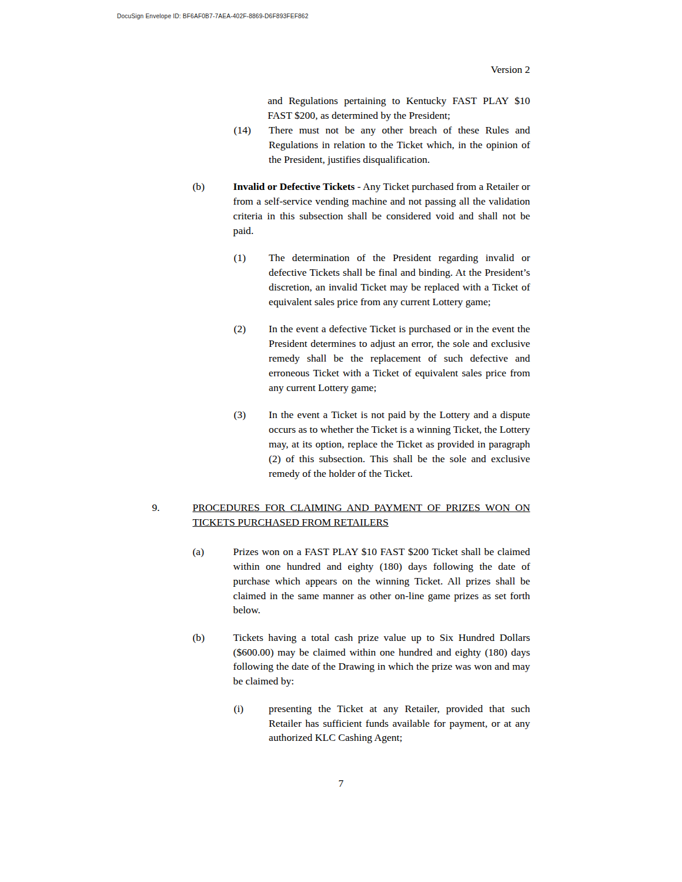DocuSign Envelope ID: BF6AF0B7-7AEA-402F-8869-D6F893FEF862
Version 2
and Regulations pertaining to Kentucky FAST PLAY $10 FAST $200, as determined by the President;
(14)
There must not be any other breach of these Rules and Regulations in relation to the Ticket which, in the opinion of the President, justifies disqualification.
(b)
Invalid or Defective Tickets - Any Ticket purchased from a Retailer or from a self-service vending machine and not passing all the validation criteria in this subsection shall be considered void and shall not be paid.
(1)
The determination of the President regarding invalid or defective Tickets shall be final and binding. At the President’s discretion, an invalid Ticket may be replaced with a Ticket of equivalent sales price from any current Lottery game;
(2)
In the event a defective Ticket is purchased or in the event the President determines to adjust an error, the sole and exclusive remedy shall be the replacement of such defective and erroneous Ticket with a Ticket of equivalent sales price from any current Lottery game;
(3)
In the event a Ticket is not paid by the Lottery and a dispute occurs as to whether the Ticket is a winning Ticket, the Lottery may, at its option, replace the Ticket as provided in paragraph (2) of this subsection. This shall be the sole and exclusive remedy of the holder of the Ticket.
9.
PROCEDURES FOR CLAIMING AND PAYMENT OF PRIZES WON ON TICKETS PURCHASED FROM RETAILERS
(a)
Prizes won on a FAST PLAY $10 FAST $200 Ticket shall be claimed within one hundred and eighty (180) days following the date of purchase which appears on the winning Ticket. All prizes shall be claimed in the same manner as other on-line game prizes as set forth below.
(b)
Tickets having a total cash prize value up to Six Hundred Dollars ($600.00) may be claimed within one hundred and eighty (180) days following the date of the Drawing in which the prize was won and may be claimed by:
(i)
presenting the Ticket at any Retailer, provided that such Retailer has sufficient funds available for payment, or at any authorized KLC Cashing Agent;
7